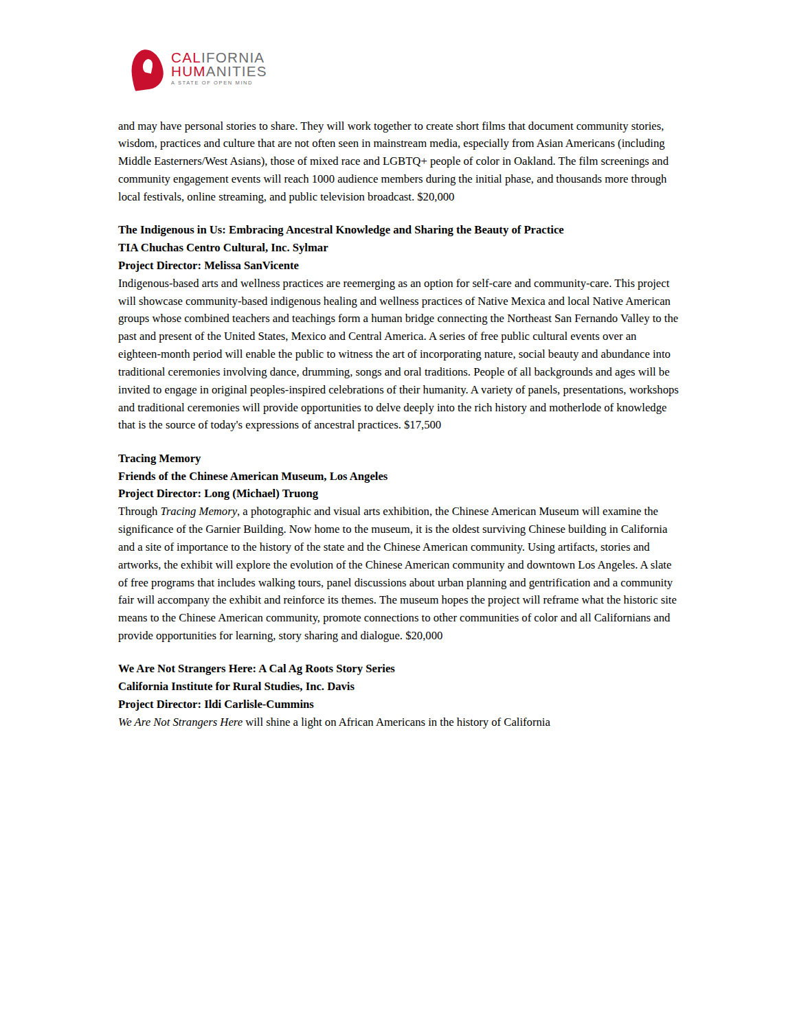CAL IFORNIA
HUM ANITIES
A STATE OF OPEN MIND
and may have personal stories to share. They will work together to create short films that document community stories, wisdom, practices and culture that are not often seen in mainstream media, especially from Asian Americans (including Middle Easterners/West Asians), those of mixed race and LGBTQ+ people of color in Oakland. The film screenings and community engagement events will reach 1000 audience members during the initial phase, and thousands more through local festivals, online streaming, and public television broadcast. $20,000
The Indigenous in Us: Embracing Ancestral Knowledge and Sharing the Beauty of Practice
TIA Chuchas Centro Cultural, Inc. Sylmar
Project Director: Melissa SanVicente
Indigenous-based arts and wellness practices are reemerging as an option for self-care and community-care. This project will showcase community-based indigenous healing and wellness practices of Native Mexica and local Native American groups whose combined teachers and teachings form a human bridge connecting the Northeast San Fernando Valley to the past and present of the United States, Mexico and Central America. A series of free public cultural events over an eighteen-month period will enable the public to witness the art of incorporating nature, social beauty and abundance into traditional ceremonies involving dance, drumming, songs and oral traditions. People of all backgrounds and ages will be invited to engage in original peoples-inspired celebrations of their humanity. A variety of panels, presentations, workshops and traditional ceremonies will provide opportunities to delve deeply into the rich history and motherlode of knowledge that is the source of today's expressions of ancestral practices. $17,500
Tracing Memory
Friends of the Chinese American Museum, Los Angeles
Project Director: Long (Michael) Truong
Through Tracing Memory, a photographic and visual arts exhibition, the Chinese American Museum will examine the significance of the Garnier Building. Now home to the museum, it is the oldest surviving Chinese building in California and a site of importance to the history of the state and the Chinese American community. Using artifacts, stories and artworks, the exhibit will explore the evolution of the Chinese American community and downtown Los Angeles. A slate of free programs that includes walking tours, panel discussions about urban planning and gentrification and a community fair will accompany the exhibit and reinforce its themes. The museum hopes the project will reframe what the historic site means to the Chinese American community, promote connections to other communities of color and all Californians and provide opportunities for learning, story sharing and dialogue. $20,000
We Are Not Strangers Here: A Cal Ag Roots Story Series
California Institute for Rural Studies, Inc. Davis
Project Director: Ildi Carlisle-Cummins
We Are Not Strangers Here will shine a light on African Americans in the history of California